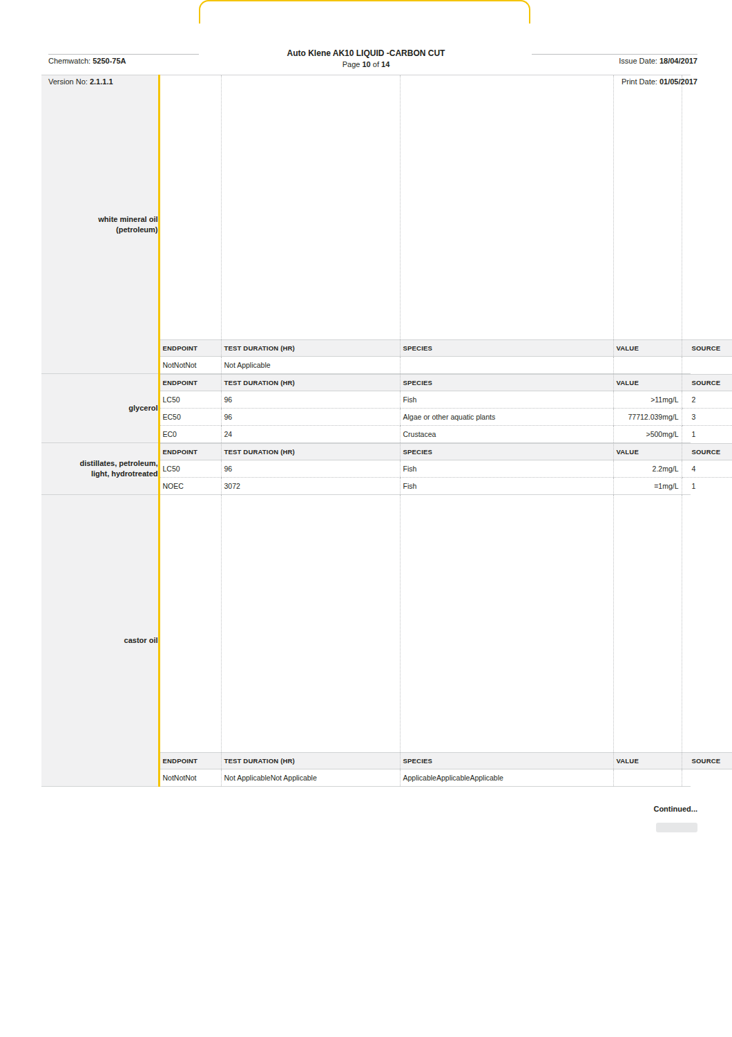Chemwatch: 5250-75A
Version No: 2.1.1.1
Auto Klene AK10 LIQUID -CARBON CUT
Page 10 of 14
Issue Date: 18/04/2017
Print Date: 01/05/2017
| white mineral oil (petroleum) | / ENDPOINT / TEST DURATION (HR) / SPECIES / VALUE / SOURCE / / --- / --- / --- / --- / --- / / NotNotNot / Not Applicable / / / / |
| glycerol | / ENDPOINT / TEST DURATION (HR) / SPECIES / VALUE / SOURCE / / --- / --- / --- / --- / --- / / LC50 / 96 / Fish / >11mg/L / 2 / / EC50 / 96 / Algae or other aquatic plants / 77712.039mg/L / 3 / / EC0 / 24 / Crustacea / >500mg/L / 1 / |
| distillates, petroleum, light, hydrotreated | / ENDPOINT / TEST DURATION (HR) / SPECIES / VALUE / SOURCE / / --- / --- / --- / --- / --- / / LC50 / 96 / Fish / 2.2mg/L / 4 / / NOEC / 3072 / Fish / =1mg/L / 1 / |
| castor oil | / ENDPOINT / TEST DURATION (HR) / SPECIES / VALUE / SOURCE / / --- / --- / --- / --- / --- / / NotNotNot / Not ApplicableNot Applicable / ApplicableApplicableApplicable / / / |
Continued...